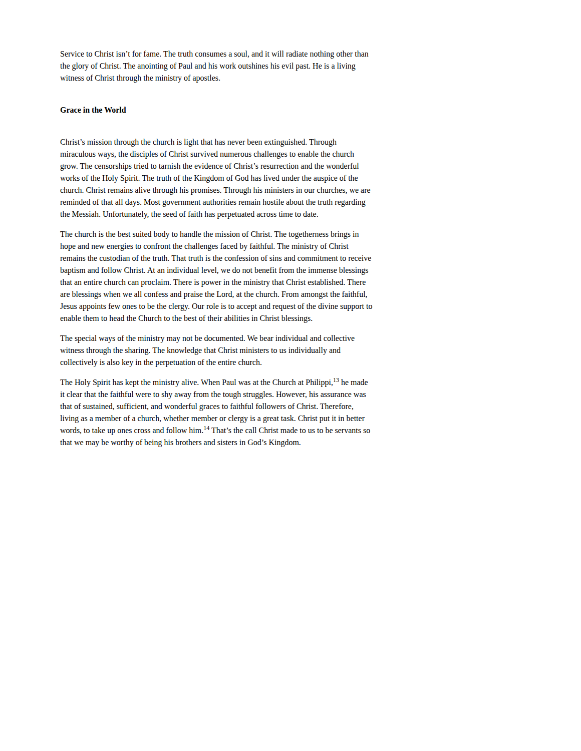Service to Christ isn’t for fame. The truth consumes a soul, and it will radiate nothing other than the glory of Christ. The anointing of Paul and his work outshines his evil past. He is a living witness of Christ through the ministry of apostles.
Grace in the World
Christ’s mission through the church is light that has never been extinguished. Through miraculous ways, the disciples of Christ survived numerous challenges to enable the church grow. The censorships tried to tarnish the evidence of Christ’s resurrection and the wonderful works of the Holy Spirit. The truth of the Kingdom of God has lived under the auspice of the church. Christ remains alive through his promises. Through his ministers in our churches, we are reminded of that all days. Most government authorities remain hostile about the truth regarding the Messiah. Unfortunately, the seed of faith has perpetuated across time to date.
The church is the best suited body to handle the mission of Christ. The togetherness brings in hope and new energies to confront the challenges faced by faithful. The ministry of Christ remains the custodian of the truth. That truth is the confession of sins and commitment to receive baptism and follow Christ. At an individual level, we do not benefit from the immense blessings that an entire church can proclaim. There is power in the ministry that Christ established. There are blessings when we all confess and praise the Lord, at the church. From amongst the faithful, Jesus appoints few ones to be the clergy. Our role is to accept and request of the divine support to enable them to head the Church to the best of their abilities in Christ blessings.
The special ways of the ministry may not be documented. We bear individual and collective witness through the sharing. The knowledge that Christ ministers to us individually and collectively is also key in the perpetuation of the entire church.
The Holy Spirit has kept the ministry alive. When Paul was at the Church at Philippi,13 he made it clear that the faithful were to shy away from the tough struggles. However, his assurance was that of sustained, sufficient, and wonderful graces to faithful followers of Christ. Therefore, living as a member of a church, whether member or clergy is a great task. Christ put it in better words, to take up ones cross and follow him.14 That’s the call Christ made to us to be servants so that we may be worthy of being his brothers and sisters in God’s Kingdom.